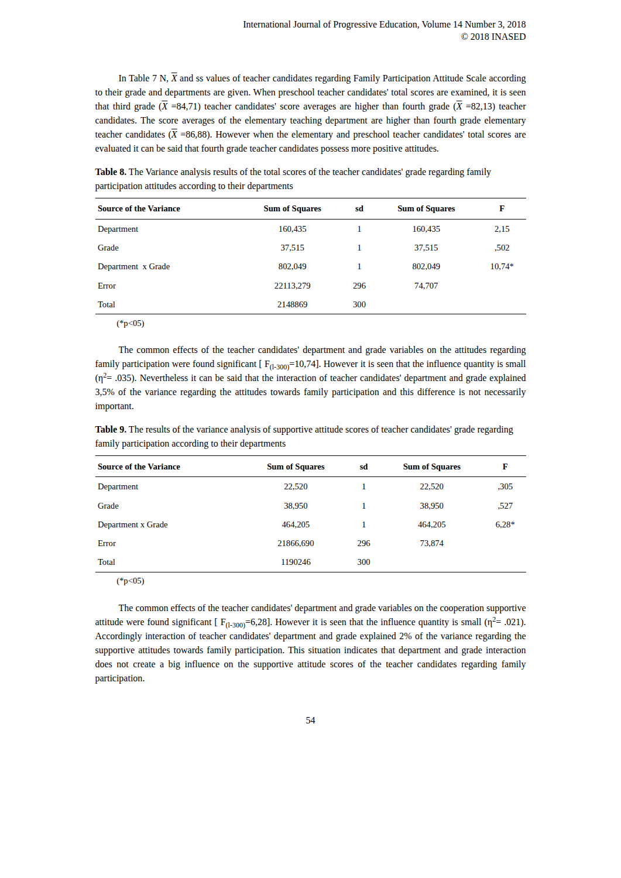International Journal of Progressive Education, Volume 14 Number 3, 2018
© 2018 INASED
In Table 7 N, X and ss values of teacher candidates regarding Family Participation Attitude Scale according to their grade and departments are given. When preschool teacher candidates' total scores are examined, it is seen that third grade (X =84,71) teacher candidates' score averages are higher than fourth grade (X =82,13) teacher candidates. The score averages of the elementary teaching department are higher than fourth grade elementary teacher candidates (X =86,88). However when the elementary and preschool teacher candidates' total scores are evaluated it can be said that fourth grade teacher candidates possess more positive attitudes.
Table 8. The Variance analysis results of the total scores of the teacher candidates' grade regarding family participation attitudes according to their departments
| Source of the Variance | Sum of Squares | sd | Sum of Squares | F |
| --- | --- | --- | --- | --- |
| Department | 160,435 | 1 | 160,435 | 2,15 |
| Grade | 37,515 | 1 | 37,515 | ,502 |
| Department x Grade | 802,049 | 1 | 802,049 | 10,74* |
| Error | 22113,279 | 296 | 74,707 | |
| Total | 2148869 | 300 | | |
(*p<05)
The common effects of the teacher candidates' department and grade variables on the attitudes regarding family participation were found significant [ F(l-300)=10,74]. However it is seen that the influence quantity is small (η2= .035). Nevertheless it can be said that the interaction of teacher candidates' department and grade explained 3,5% of the variance regarding the attitudes towards family participation and this difference is not necessarily important.
Table 9. The results of the variance analysis of supportive attitude scores of teacher candidates' grade regarding family participation according to their departments
| Source of the Variance | Sum of Squares | sd | Sum of Squares | F |
| --- | --- | --- | --- | --- |
| Department | 22,520 | 1 | 22,520 | ,305 |
| Grade | 38,950 | 1 | 38,950 | ,527 |
| Department x Grade | 464,205 | 1 | 464,205 | 6,28* |
| Error | 21866,690 | 296 | 73,874 | |
| Total | 1190246 | 300 | | |
(*p<05)
The common effects of the teacher candidates' department and grade variables on the cooperation supportive attitude were found significant [ F(l-300)=6,28]. However it is seen that the influence quantity is small (η2= .021). Accordingly interaction of teacher candidates' department and grade explained 2% of the variance regarding the supportive attitudes towards family participation. This situation indicates that department and grade interaction does not create a big influence on the supportive attitude scores of the teacher candidates regarding family participation.
54